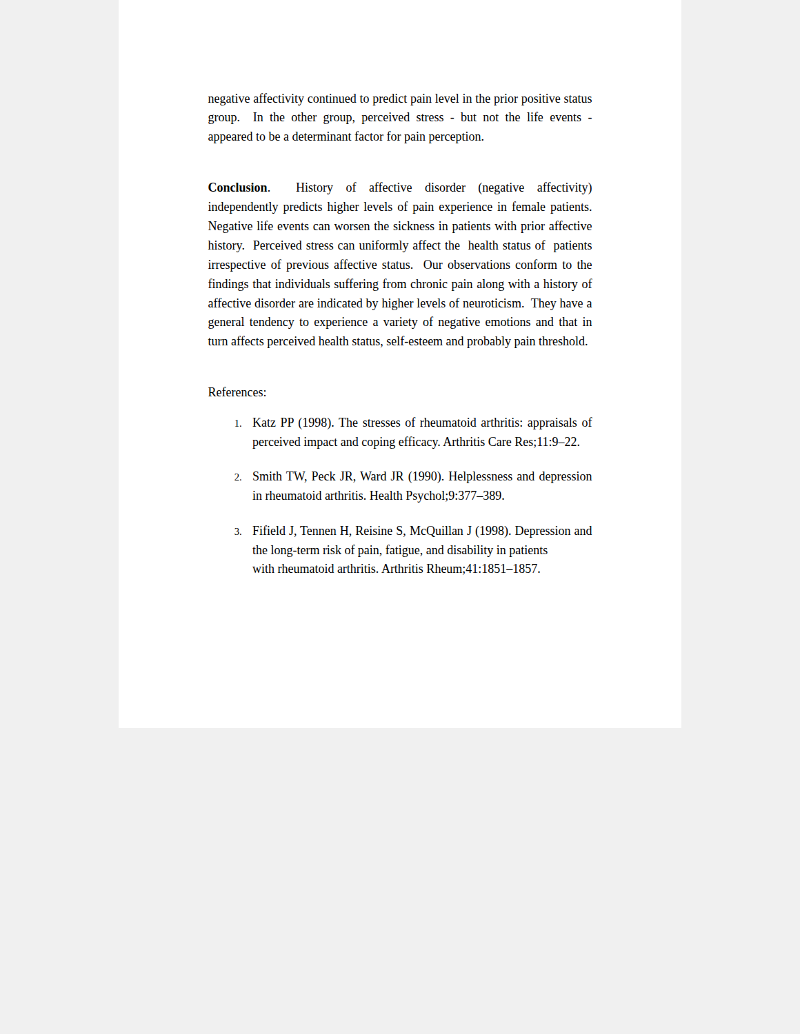negative affectivity continued to predict pain level in the prior positive status group. In the other group, perceived stress - but not the life events - appeared to be a determinant factor for pain perception.
Conclusion. History of affective disorder (negative affectivity) independently predicts higher levels of pain experience in female patients. Negative life events can worsen the sickness in patients with prior affective history. Perceived stress can uniformly affect the health status of patients irrespective of previous affective status. Our observations conform to the findings that individuals suffering from chronic pain along with a history of affective disorder are indicated by higher levels of neuroticism. They have a general tendency to experience a variety of negative emotions and that in turn affects perceived health status, self-esteem and probably pain threshold.
References:
Katz PP (1998). The stresses of rheumatoid arthritis: appraisals of perceived impact and coping efficacy. Arthritis Care Res;11:9–22.
Smith TW, Peck JR, Ward JR (1990). Helplessness and depression in rheumatoid arthritis. Health Psychol;9:377–389.
Fifield J, Tennen H, Reisine S, McQuillan J (1998). Depression and the long-term risk of pain, fatigue, and disability in patientswith rheumatoid arthritis. Arthritis Rheum;41:1851–1857.